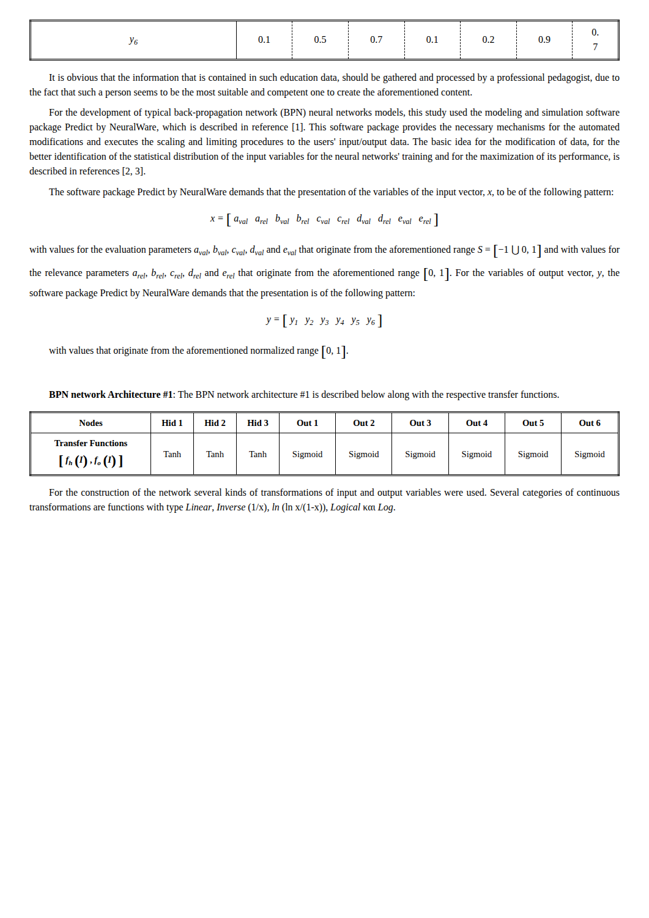| y 6 | 0.1 | 0.5 | 0.7 | 0.1 | 0.2 | 0.9 | 0. 7 |
It is obvious that the information that is contained in such education data, should be gathered and processed by a professional pedagogist, due to the fact that such a person seems to be the most suitable and competent one to create the aforementioned content.
For the development of typical back-propagation network (BPN) neural networks models, this study used the modeling and simulation software package Predict by NeuralWare, which is described in reference [1]. This software package provides the necessary mechanisms for the automated modifications and executes the scaling and limiting procedures to the users' input/output data. The basic idea for the modification of data, for the better identification of the statistical distribution of the input variables for the neural networks' training and for the maximization of its performance, is described in references [2, 3].
The software package Predict by NeuralWare demands that the presentation of the variables of the input vector, x, to be of the following pattern:
x = [ aval arel bval brel cval crel dval drel eval erel ]
with values for the evaluation parameters aval, bval, cval, dval and eval that originate from the aforementioned range S = [−1 ⋃ 0, 1] and with values for the relevance parameters arel, brel, crel, drel and erel that originate from the aforementioned range [0, 1]. For the variables of output vector, y, the software package Predict by NeuralWare demands that the presentation is of the following pattern:
y = [ y1 y2 y3 y4 y5 y6 ]
with values that originate from the aforementioned normalized range [0, 1].
BPN network Architecture #1: The BPN network architecture #1 is described below along with the respective transfer functions.
| Nodes | Hid 1 | Hid 2 | Hid 3 | Out 1 | Out 2 | Out 3 | Out 4 | Out 5 | Out 6 |
| --- | --- | --- | --- | --- | --- | --- | --- | --- | --- |
| Transfer Functions [ f h ( I ) , f o ( I ) ] | Tanh | Tanh | Tanh | Sigmoid | Sigmoid | Sigmoid | Sigmoid | Sigmoid | Sigmoid |
For the construction of the network several kinds of transformations of input and output variables were used. Several categories of continuous transformations are functions with type Linear, Inverse (1/x), ln (ln x/(1-x)), Logical και Log.